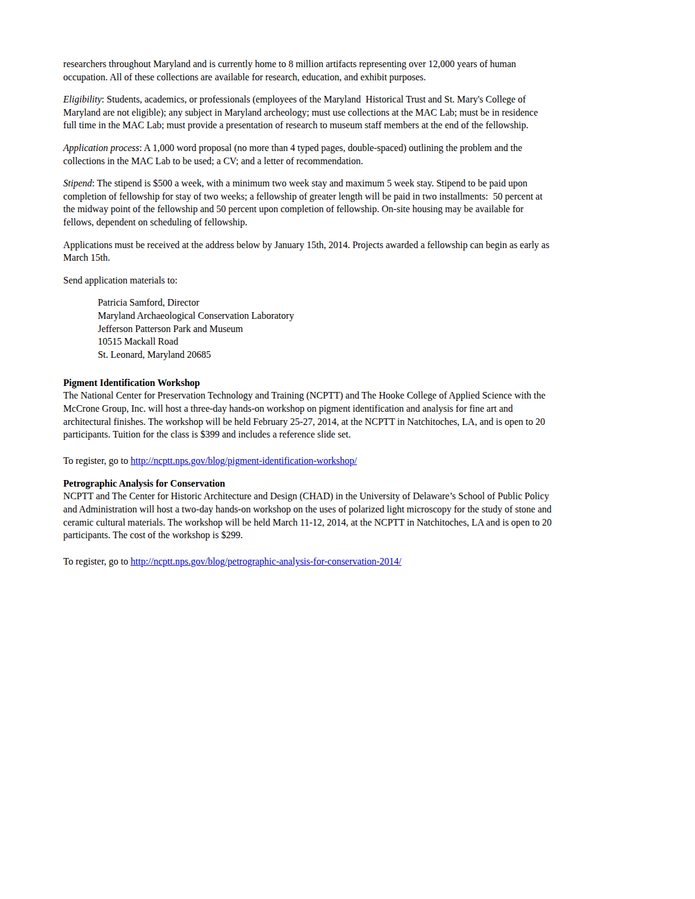researchers throughout Maryland and is currently home to 8 million artifacts representing over 12,000 years of human occupation. All of these collections are available for research, education, and exhibit purposes.
Eligibility: Students, academics, or professionals (employees of the Maryland Historical Trust and St. Mary's College of Maryland are not eligible); any subject in Maryland archeology; must use collections at the MAC Lab; must be in residence full time in the MAC Lab; must provide a presentation of research to museum staff members at the end of the fellowship.
Application process: A 1,000 word proposal (no more than 4 typed pages, double-spaced) outlining the problem and the collections in the MAC Lab to be used; a CV; and a letter of recommendation.
Stipend: The stipend is $500 a week, with a minimum two week stay and maximum 5 week stay. Stipend to be paid upon completion of fellowship for stay of two weeks; a fellowship of greater length will be paid in two installments: 50 percent at the midway point of the fellowship and 50 percent upon completion of fellowship. On-site housing may be available for fellows, dependent on scheduling of fellowship.
Applications must be received at the address below by January 15th, 2014. Projects awarded a fellowship can begin as early as March 15th.
Send application materials to:
Patricia Samford, Director
Maryland Archaeological Conservation Laboratory
Jefferson Patterson Park and Museum
10515 Mackall Road
St. Leonard, Maryland 20685
Pigment Identification Workshop
The National Center for Preservation Technology and Training (NCPTT) and The Hooke College of Applied Science with the McCrone Group, Inc. will host a three-day hands-on workshop on pigment identification and analysis for fine art and architectural finishes. The workshop will be held February 25-27, 2014, at the NCPTT in Natchitoches, LA, and is open to 20 participants. Tuition for the class is $399 and includes a reference slide set.
To register, go to http://ncptt.nps.gov/blog/pigment-identification-workshop/
Petrographic Analysis for Conservation
NCPTT and The Center for Historic Architecture and Design (CHAD) in the University of Delaware’s School of Public Policy and Administration will host a two-day hands-on workshop on the uses of polarized light microscopy for the study of stone and ceramic cultural materials. The workshop will be held March 11-12, 2014, at the NCPTT in Natchitoches, LA and is open to 20 participants. The cost of the workshop is $299.
To register, go to http://ncptt.nps.gov/blog/petrographic-analysis-for-conservation-2014/